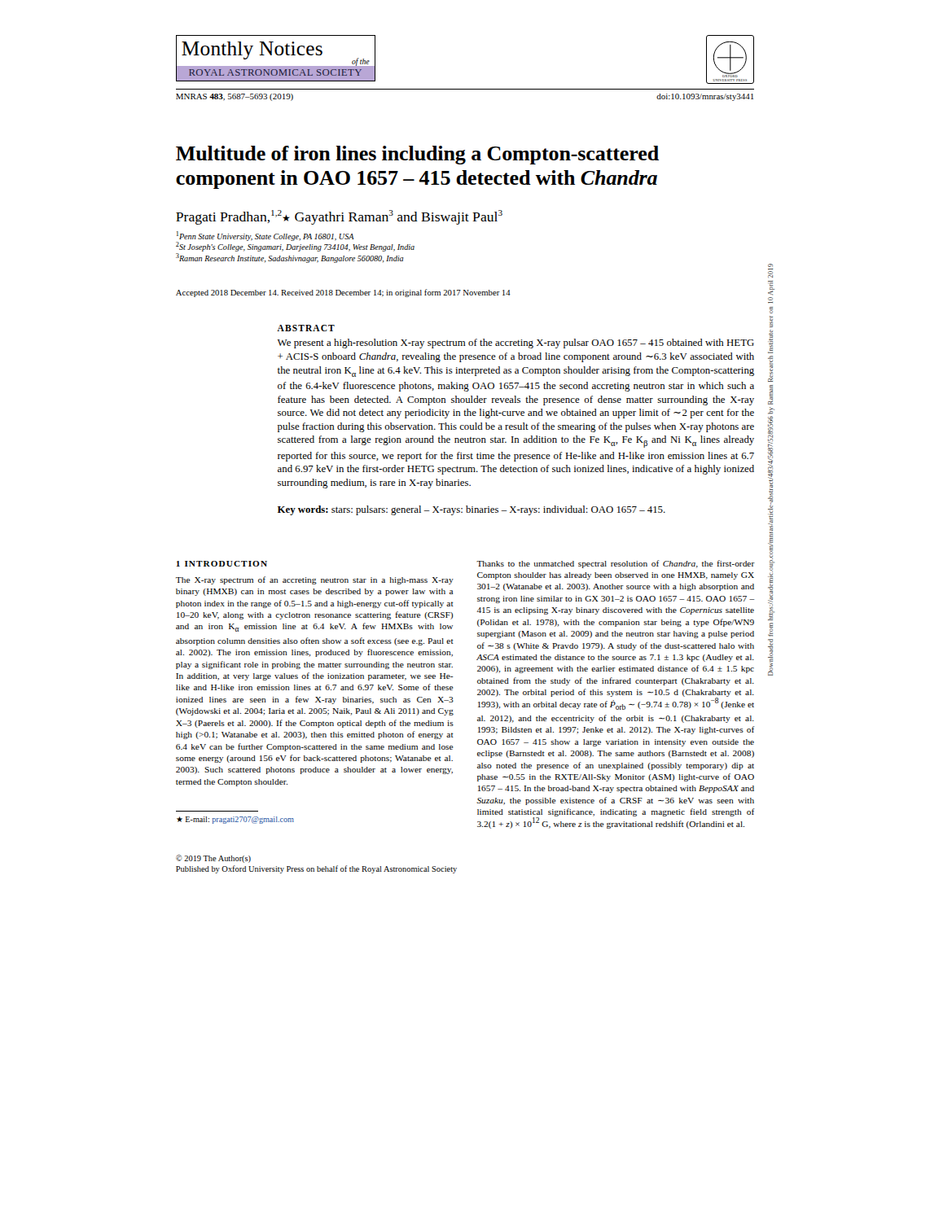Monthly Notices
of the
ROYAL ASTRONOMICAL SOCIETY
OXFORD
UNIVERSITY PRESS
MNRAS 483, 5687–5693 (2019)
doi:10.1093/mnras/sty3441
Multitude of iron lines including a Compton-scattered component in OAO 1657 – 415 detected with Chandra
Pragati Pradhan,1,2★ Gayathri Raman3 and Biswajit Paul3
1Penn State University, State College, PA 16801, USA
2St Joseph's College, Singamari, Darjeeling 734104, West Bengal, India
3Raman Research Institute, Sadashivnagar, Bangalore 560080, India
Accepted 2018 December 14. Received 2018 December 14; in original form 2017 November 14
ABSTRACT
We present a high-resolution X-ray spectrum of the accreting X-ray pulsar OAO 1657 – 415 obtained with HETG + ACIS-S onboard Chandra, revealing the presence of a broad line component around ∼6.3 keV associated with the neutral iron Kα line at 6.4 keV. This is interpreted as a Compton shoulder arising from the Compton-scattering of the 6.4-keV fluorescence photons, making OAO 1657–415 the second accreting neutron star in which such a feature has been detected. A Compton shoulder reveals the presence of dense matter surrounding the X-ray source. We did not detect any periodicity in the light-curve and we obtained an upper limit of ∼2 per cent for the pulse fraction during this observation. This could be a result of the smearing of the pulses when X-ray photons are scattered from a large region around the neutron star. In addition to the Fe Kα, Fe Kβ and Ni Kα lines already reported for this source, we report for the first time the presence of He-like and H-like iron emission lines at 6.7 and 6.97 keV in the first-order HETG spectrum. The detection of such ionized lines, indicative of a highly ionized surrounding medium, is rare in X-ray binaries.
Key words: stars: pulsars: general – X-rays: binaries – X-rays: individual: OAO 1657 – 415.
1 Introduction
The X-ray spectrum of an accreting neutron star in a high-mass X-ray binary (HMXB) can in most cases be described by a power law with a photon index in the range of 0.5–1.5 and a high-energy cut-off typically at 10–20 keV, along with a cyclotron resonance scattering feature (CRSF) and an iron Kα emission line at 6.4 keV. A few HMXBs with low absorption column densities also often show a soft excess (see e.g. Paul et al. 2002). The iron emission lines, produced by fluorescence emission, play a significant role in probing the matter surrounding the neutron star. In addition, at very large values of the ionization parameter, we see He-like and H-like iron emission lines at 6.7 and 6.97 keV. Some of these ionized lines are seen in a few X-ray binaries, such as Cen X–3 (Wojdowski et al. 2004; Iaria et al. 2005; Naik, Paul & Ali 2011) and Cyg X–3 (Paerels et al. 2000). If the Compton optical depth of the medium is high (>0.1; Watanabe et al. 2003), then this emitted photon of energy at 6.4 keV can be further Compton-scattered in the same medium and lose some energy (around 156 eV for back-scattered photons; Watanabe et al. 2003). Such scattered photons produce a shoulder at a lower energy, termed the Compton shoulder.
★ E-mail: pragati2707@gmail.com
Thanks to the unmatched spectral resolution of Chandra, the first-order Compton shoulder has already been observed in one HMXB, namely GX 301–2 (Watanabe et al. 2003). Another source with a high absorption and strong iron line similar to in GX 301–2 is OAO 1657 – 415. OAO 1657 – 415 is an eclipsing X-ray binary discovered with the Copernicus satellite (Polidan et al. 1978), with the companion star being a type Ofpe/WN9 supergiant (Mason et al. 2009) and the neutron star having a pulse period of ∼38 s (White & Pravdo 1979). A study of the dust-scattered halo with ASCA estimated the distance to the source as 7.1 ± 1.3 kpc (Audley et al. 2006), in agreement with the earlier estimated distance of 6.4 ± 1.5 kpc obtained from the study of the infrared counterpart (Chakrabarty et al. 2002). The orbital period of this system is ∼10.5 d (Chakrabarty et al. 1993), with an orbital decay rate of Ṗorb ∼ (−9.74 ± 0.78) × 10−8 (Jenke et al. 2012), and the eccentricity of the orbit is ∼0.1 (Chakrabarty et al. 1993; Bildsten et al. 1997; Jenke et al. 2012). The X-ray light-curves of OAO 1657 – 415 show a large variation in intensity even outside the eclipse (Barnstedt et al. 2008). The same authors (Barnstedt et al. 2008) also noted the presence of an unexplained (possibly temporary) dip at phase ∼0.55 in the RXTE/All-Sky Monitor (ASM) light-curve of OAO 1657 – 415. In the broad-band X-ray spectra obtained with BeppoSAX and Suzaku, the possible existence of a CRSF at ∼36 keV was seen with limited statistical significance, indicating a magnetic field strength of 3.2(1 + z) × 1012 G, where z is the gravitational redshift (Orlandini et al.
© 2019 The Author(s)
Published by Oxford University Press on behalf of the Royal Astronomical Society
Downloaded from https://academic.oup.com/mnras/article-abstract/483/4/5687/5289566 by Raman Research Institute user on 10 April 2019